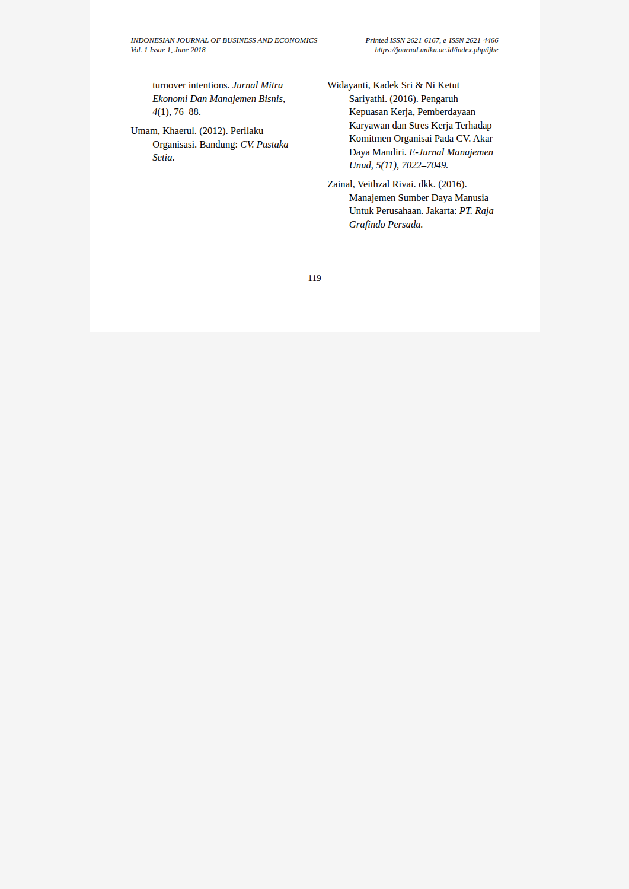INDONESIAN JOURNAL OF BUSINESS AND ECONOMICS
Printed ISSN 2621-6167, e-ISSN 2621-4466
Vol. 1 Issue 1, June 2018
https://journal.uniku.ac.id/index.php/ijbe
turnover intentions. Jurnal Mitra Ekonomi Dan Manajemen Bisnis, 4(1), 76–88.
Umam, Khaerul. (2012). Perilaku Organisasi. Bandung: CV. Pustaka Setia.
Widayanti, Kadek Sri & Ni Ketut Sariyathi. (2016). Pengaruh Kepuasan Kerja, Pemberdayaan Karyawan dan Stres Kerja Terhadap Komitmen Organisai Pada CV. Akar Daya Mandiri. E-Jurnal Manajemen Unud, 5(11), 7022–7049.
Zainal, Veithzal Rivai. dkk. (2016). Manajemen Sumber Daya Manusia Untuk Perusahaan. Jakarta: PT. Raja Grafindo Persada.
119